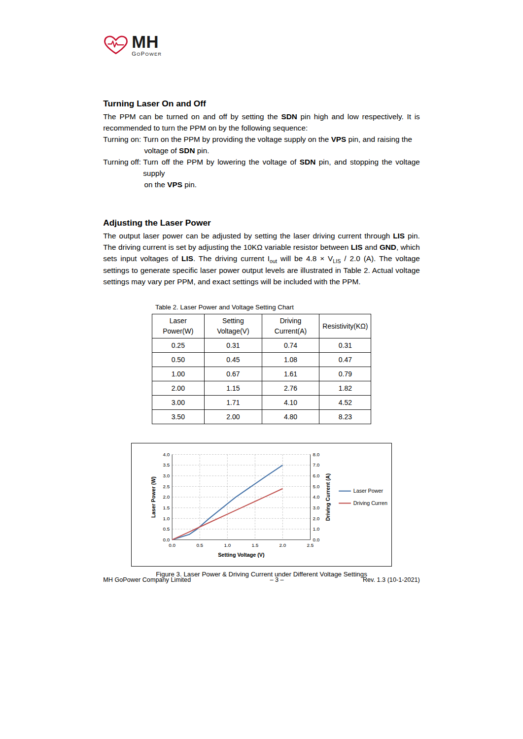MH GOPOWER
Turning Laser On and Off
The PPM can be turned on and off by setting the SDN pin high and low respectively. It is recommended to turn the PPM on by the following sequence:
Turning on: Turn on the PPM by providing the voltage supply on the VPS pin, and raising the
voltage of SDN pin.
Turning off: Turn off the PPM by lowering the voltage of SDN pin, and stopping the voltage supply
on the VPS pin.
Adjusting the Laser Power
The output laser power can be adjusted by setting the laser driving current through LIS pin. The driving current is set by adjusting the 10KΩ variable resistor between LIS and GND, which sets input voltages of LIS. The driving current Iout will be 4.8 × VLIS / 2.0 (A). The voltage settings to generate specific laser power output levels are illustrated in Table 2. Actual voltage settings may vary per PPM, and exact settings will be included with the PPM.
Table 2. Laser Power and Voltage Setting Chart
| Laser Power(W) | Setting Voltage(V) | Driving Current(A) | Resistivity(KΩ) |
| --- | --- | --- | --- |
| 0.25 | 0.31 | 0.74 | 0.31 |
| 0.50 | 0.45 | 1.08 | 0.47 |
| 1.00 | 0.67 | 1.61 | 0.79 |
| 2.00 | 1.15 | 2.76 | 1.82 |
| 3.00 | 1.71 | 4.10 | 4.52 |
| 3.50 | 2.00 | 4.80 | 8.23 |
4.0 3.5 3.0 2.5 2.0 1.5 1.0 0.5 0.0 8.0 7.0 6.0 5.0 4.0 3.0 2.0 1.0 0.0 0.0 0.5 1.0 1.5 2.0 2.5 Setting Voltage (V) Laser Power (W) Driving Current (A) Laser Power Driving Current
Figure 3. Laser Power & Driving Current under Different Voltage Settings
MH GoPower Company Limited – 3 – Rev. 1.3 (10-1-2021)